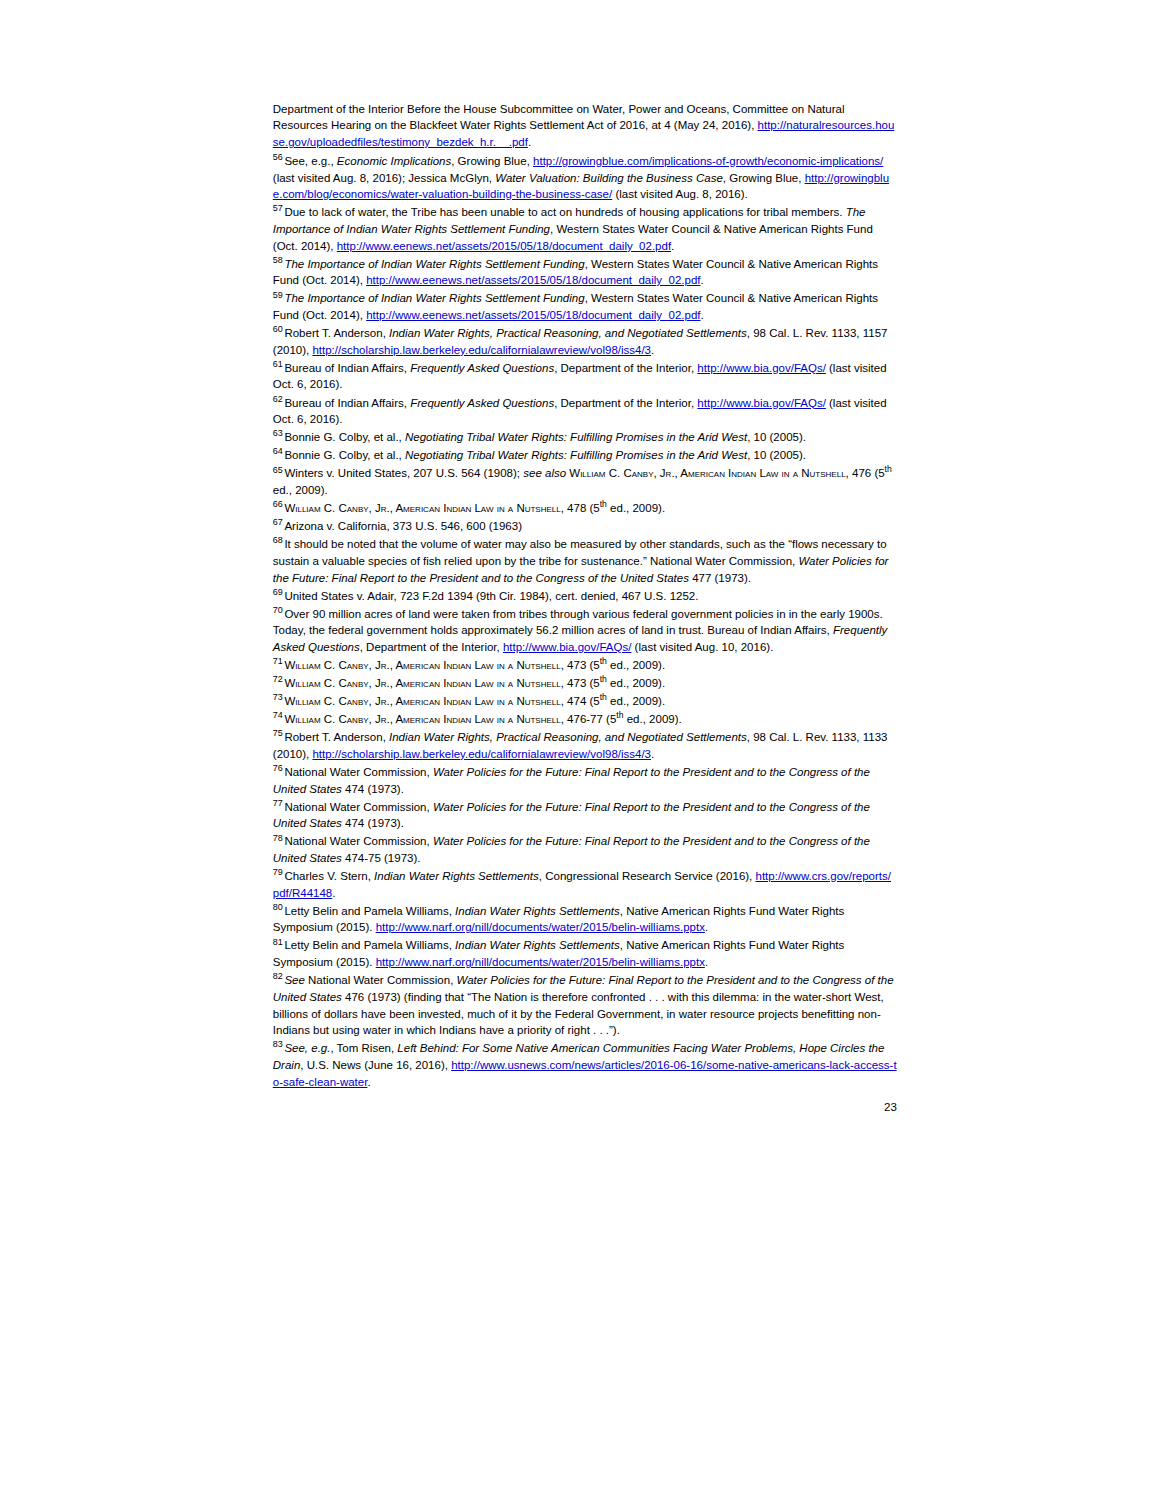Department of the Interior Before the House Subcommittee on Water, Power and Oceans, Committee on Natural Resources Hearing on the Blackfeet Water Rights Settlement Act of 2016, at 4 (May 24, 2016), http://naturalresources.house.gov/uploadedfiles/testimony_bezdek_h.r.__.pdf.
56See, e.g., Economic Implications, Growing Blue, http://growingblue.com/implications-of-growth/economic-implications/ (last visited Aug. 8, 2016); Jessica McGlyn, Water Valuation: Building the Business Case, Growing Blue, http://growingblue.com/blog/economics/water-valuation-building-the-business-case/ (last visited Aug. 8, 2016).
57Due to lack of water, the Tribe has been unable to act on hundreds of housing applications for tribal members. The Importance of Indian Water Rights Settlement Funding, Western States Water Council & Native American Rights Fund (Oct. 2014), http://www.eenews.net/assets/2015/05/18/document_daily_02.pdf.
58The Importance of Indian Water Rights Settlement Funding, Western States Water Council & Native American Rights Fund (Oct. 2014), http://www.eenews.net/assets/2015/05/18/document_daily_02.pdf.
59The Importance of Indian Water Rights Settlement Funding, Western States Water Council & Native American Rights Fund (Oct. 2014), http://www.eenews.net/assets/2015/05/18/document_daily_02.pdf.
60Robert T. Anderson, Indian Water Rights, Practical Reasoning, and Negotiated Settlements, 98 Cal. L. Rev. 1133, 1157 (2010), http://scholarship.law.berkeley.edu/californialawreview/vol98/iss4/3.
61Bureau of Indian Affairs, Frequently Asked Questions, Department of the Interior, http://www.bia.gov/FAQs/ (last visited Oct. 6, 2016).
62Bureau of Indian Affairs, Frequently Asked Questions, Department of the Interior, http://www.bia.gov/FAQs/ (last visited Oct. 6, 2016).
63Bonnie G. Colby, et al., Negotiating Tribal Water Rights: Fulfilling Promises in the Arid West, 10 (2005).
64Bonnie G. Colby, et al., Negotiating Tribal Water Rights: Fulfilling Promises in the Arid West, 10 (2005).
65Winters v. United States, 207 U.S. 564 (1908); see also William C. Canby, Jr., American Indian Law in a Nutshell, 476 (5th ed., 2009).
66William C. Canby, Jr., American Indian Law in a Nutshell, 478 (5th ed., 2009).
67Arizona v. California, 373 U.S. 546, 600 (1963)
68It should be noted that the volume of water may also be measured by other standards, such as the “flows necessary to sustain a valuable species of fish relied upon by the tribe for sustenance.” National Water Commission, Water Policies for the Future: Final Report to the President and to the Congress of the United States 477 (1973).
69United States v. Adair, 723 F.2d 1394 (9th Cir. 1984), cert. denied, 467 U.S. 1252.
70Over 90 million acres of land were taken from tribes through various federal government policies in in the early 1900s. Today, the federal government holds approximately 56.2 million acres of land in trust. Bureau of Indian Affairs, Frequently Asked Questions, Department of the Interior, http://www.bia.gov/FAQs/ (last visited Aug. 10, 2016).
71William C. Canby, Jr., American Indian Law in a Nutshell, 473 (5th ed., 2009).
72William C. Canby, Jr., American Indian Law in a Nutshell, 473 (5th ed., 2009).
73William C. Canby, Jr., American Indian Law in a Nutshell, 474 (5th ed., 2009).
74William C. Canby, Jr., American Indian Law in a Nutshell, 476-77 (5th ed., 2009).
75Robert T. Anderson, Indian Water Rights, Practical Reasoning, and Negotiated Settlements, 98 Cal. L. Rev. 1133, 1133 (2010), http://scholarship.law.berkeley.edu/californialawreview/vol98/iss4/3.
76National Water Commission, Water Policies for the Future: Final Report to the President and to the Congress of the United States 474 (1973).
77National Water Commission, Water Policies for the Future: Final Report to the President and to the Congress of the United States 474 (1973).
78National Water Commission, Water Policies for the Future: Final Report to the President and to the Congress of the United States 474-75 (1973).
79Charles V. Stern, Indian Water Rights Settlements, Congressional Research Service (2016), http://www.crs.gov/reports/pdf/R44148.
80Letty Belin and Pamela Williams, Indian Water Rights Settlements, Native American Rights Fund Water Rights Symposium (2015). http://www.narf.org/nill/documents/water/2015/belin-williams.pptx.
81Letty Belin and Pamela Williams, Indian Water Rights Settlements, Native American Rights Fund Water Rights Symposium (2015). http://www.narf.org/nill/documents/water/2015/belin-williams.pptx.
82See National Water Commission, Water Policies for the Future: Final Report to the President and to the Congress of the United States 476 (1973) (finding that “The Nation is therefore confronted . . . with this dilemma: in the water-short West, billions of dollars have been invested, much of it by the Federal Government, in water resource projects benefitting non-Indians but using water in which Indians have a priority of right . . .”).
83See, e.g., Tom Risen, Left Behind: For Some Native American Communities Facing Water Problems, Hope Circles the Drain, U.S. News (June 16, 2016), http://www.usnews.com/news/articles/2016-06-16/some-native-americans-lack-access-to-safe-clean-water.
23